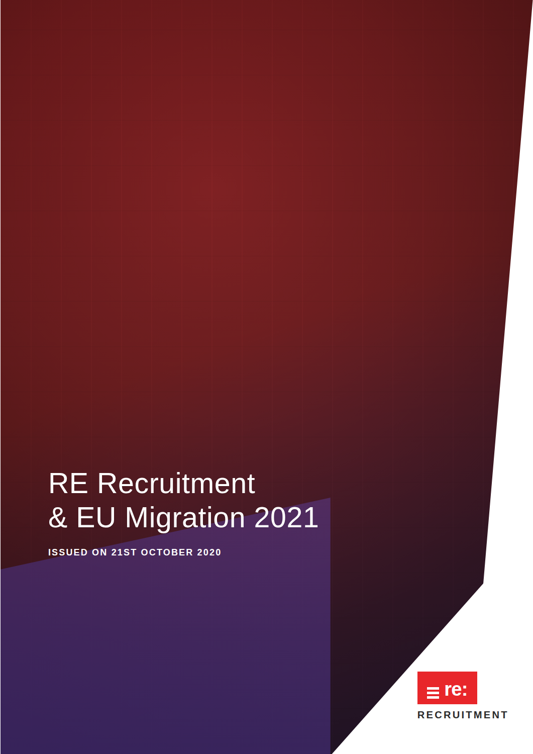RE Recruitment & EU Migration 2021
Issued on 21st October 2020
re:
Recruitment
RE Recruitment